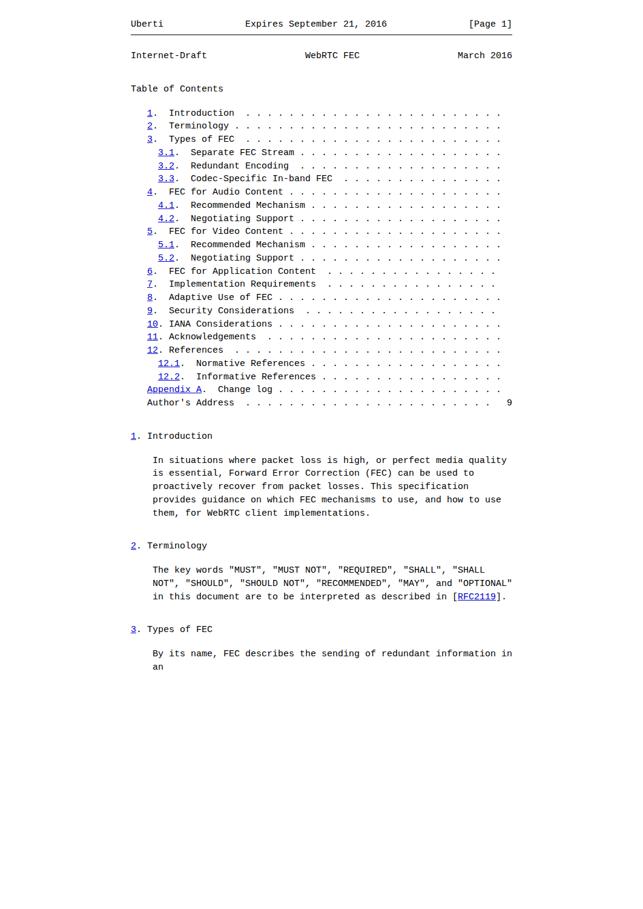Uberti Expires September 21, 2016 [Page 1]
Internet-Draft WebRTC FEC March 2016
Table of Contents
   1.  Introduction  . . . . . . . . . . . . . . . . . . . . . . . .   2
   2.  Terminology . . . . . . . . . . . . . . . . . . . . . . . . .   2
   3.  Types of FEC  . . . . . . . . . . . . . . . . . . . . . . . .   2
     3.1.  Separate FEC Stream . . . . . . . . . . . . . . . . . . .   3
     3.2.  Redundant Encoding  . . . . . . . . . . . . . . . . . . .   3
     3.3.  Codec-Specific In-band FEC  . . . . . . . . . . . . . . .   3
   4.  FEC for Audio Content . . . . . . . . . . . . . . . . . . . .   4
     4.1.  Recommended Mechanism . . . . . . . . . . . . . . . . . .   4
     4.2.  Negotiating Support . . . . . . . . . . . . . . . . . . .   4
   5.  FEC for Video Content . . . . . . . . . . . . . . . . . . . .   5
     5.1.  Recommended Mechanism . . . . . . . . . . . . . . . . . .   5
     5.2.  Negotiating Support . . . . . . . . . . . . . . . . . . .   5
   6.  FEC for Application Content  . . . . . . . . . . . . . . . .   6
   7.  Implementation Requirements  . . . . . . . . . . . . . . . .   6
   8.  Adaptive Use of FEC . . . . . . . . . . . . . . . . . . . . .   6
   9.  Security Considerations  . . . . . . . . . . . . . . . . . .   6
   10. IANA Considerations . . . . . . . . . . . . . . . . . . . . .   7
   11. Acknowledgements  . . . . . . . . . . . . . . . . . . . . . .   7
   12. References  . . . . . . . . . . . . . . . . . . . . . . . . .   7
     12.1.  Normative References . . . . . . . . . . . . . . . . . .   7
     12.2.  Informative References . . . . . . . . . . . . . . . . .   7
   Appendix A.  Change log . . . . . . . . . . . . . . . . . . . . .   8
   Author's Address  . . . . . . . . . . . . . . . . . . . . . . .   9
1. Introduction
In situations where packet loss is high, or perfect media quality is essential, Forward Error Correction (FEC) can be used to proactively recover from packet losses. This specification provides guidance on which FEC mechanisms to use, and how to use them, for WebRTC client implementations.
2. Terminology
The key words "MUST", "MUST NOT", "REQUIRED", "SHALL", "SHALL NOT", "SHOULD", "SHOULD NOT", "RECOMMENDED", "MAY", and "OPTIONAL" in this document are to be interpreted as described in [RFC2119].
3. Types of FEC
By its name, FEC describes the sending of redundant information in an